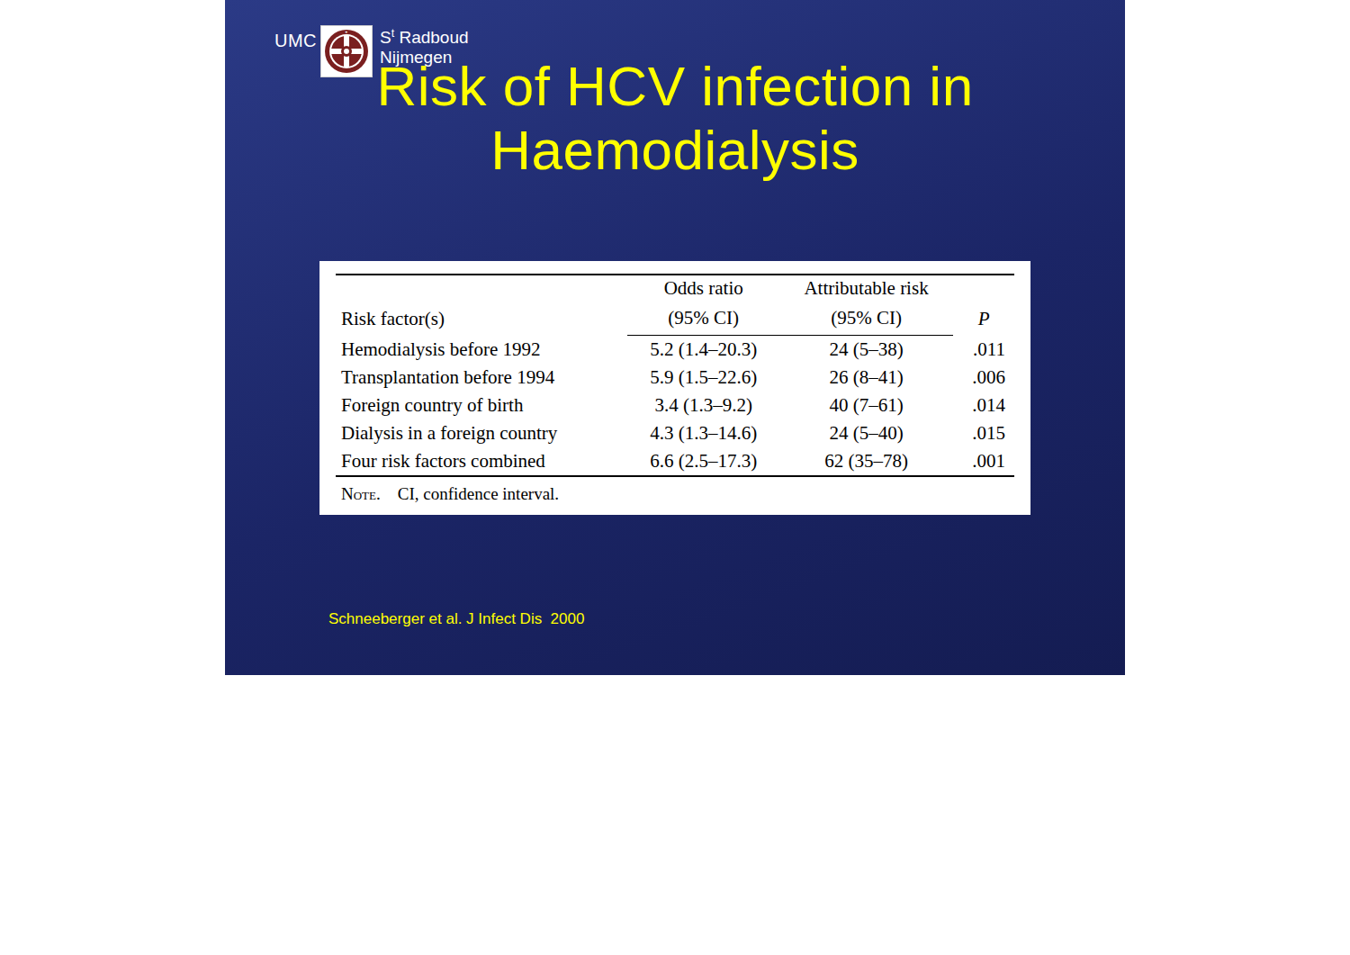UMC ★ St Radboud
Nijmegen
Risk of HCV infection in
Haemodialysis
| Risk factor(s) | Odds ratio | Attributable risk | P |
| --- | --- | --- | --- |
| (95% CI) | (95% CI) |
| Hemodialysis before 1992 | 5.2 (1.4–20.3) | 24 (5–38) | .011 |
| Transplantation before 1994 | 5.9 (1.5–22.6) | 26 (8–41) | .006 |
| Foreign country of birth | 3.4 (1.3–9.2) | 40 (7–61) | .014 |
| Dialysis in a foreign country | 4.3 (1.3–14.6) | 24 (5–40) | .015 |
| Four risk factors combined | 6.6 (2.5–17.3) | 62 (35–78) | .001 |
| Note. CI, confidence interval. |
Schneeberger et al. J Infect Dis 2000